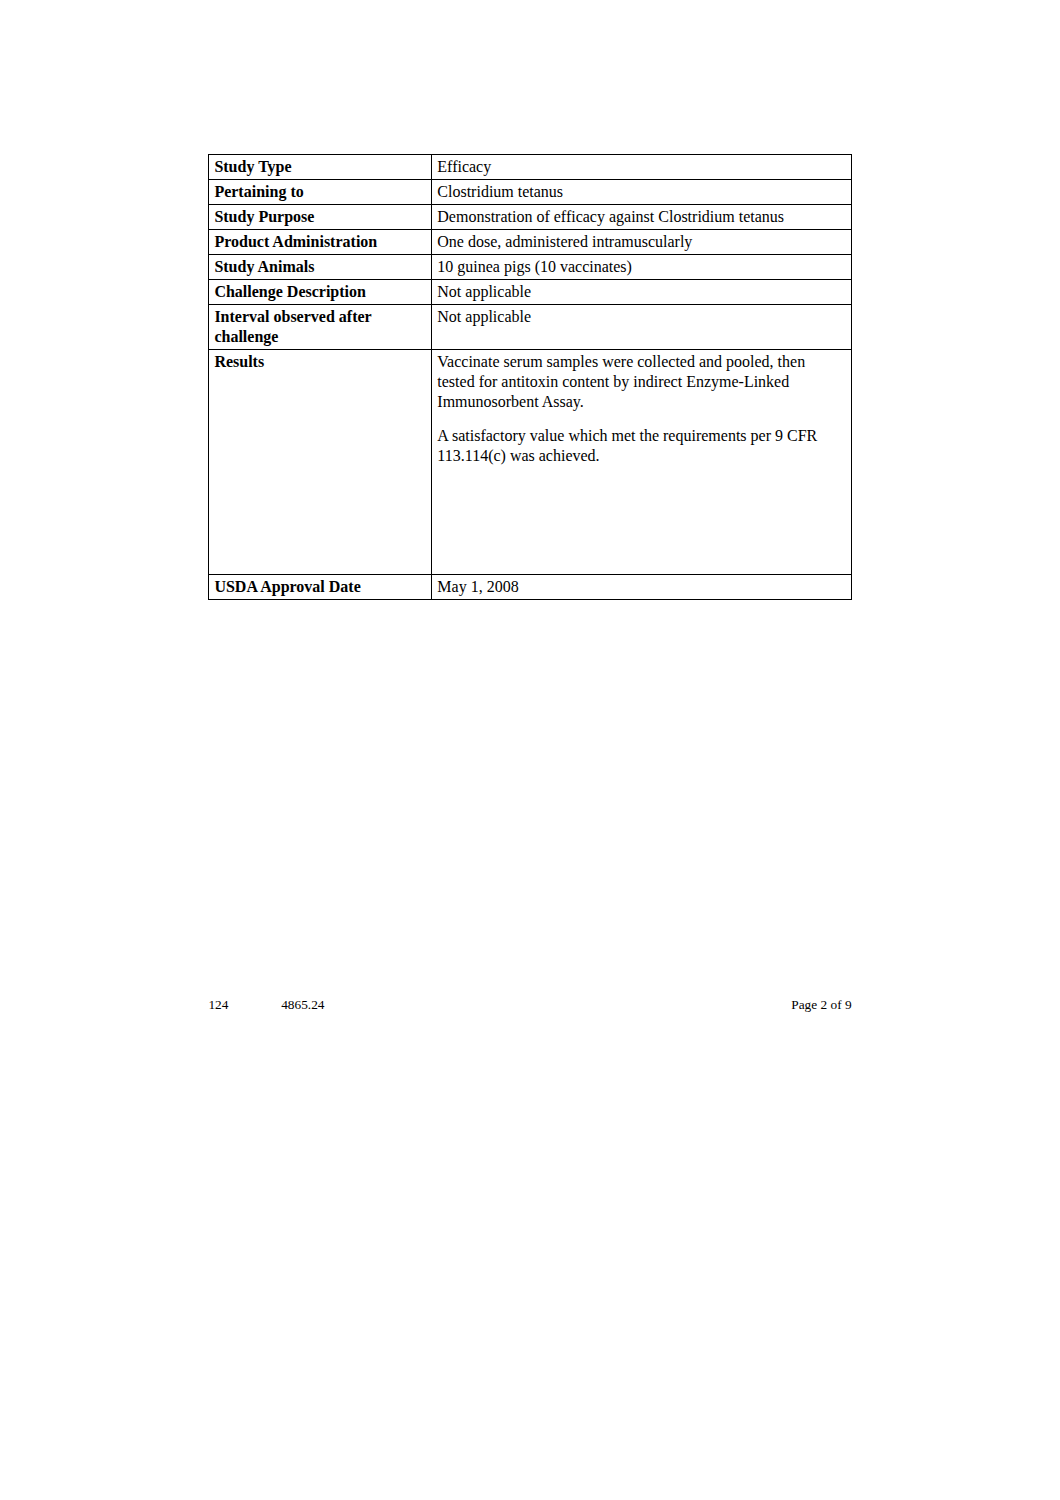| Study Type | Efficacy |
| Pertaining to | Clostridium tetanus |
| Study Purpose | Demonstration of efficacy against Clostridium tetanus |
| Product Administration | One dose, administered intramuscularly |
| Study Animals | 10 guinea pigs (10 vaccinates) |
| Challenge Description | Not applicable |
| Interval observed after challenge | Not applicable |
| Results | Vaccinate serum samples were collected and pooled, then tested for antitoxin content by indirect Enzyme-Linked Immunosorbent Assay. A satisfactory value which met the requirements per 9 CFR 113.114(c) was achieved. |
| USDA Approval Date | May 1, 2008 |
124 4865.24 Page 2 of 9